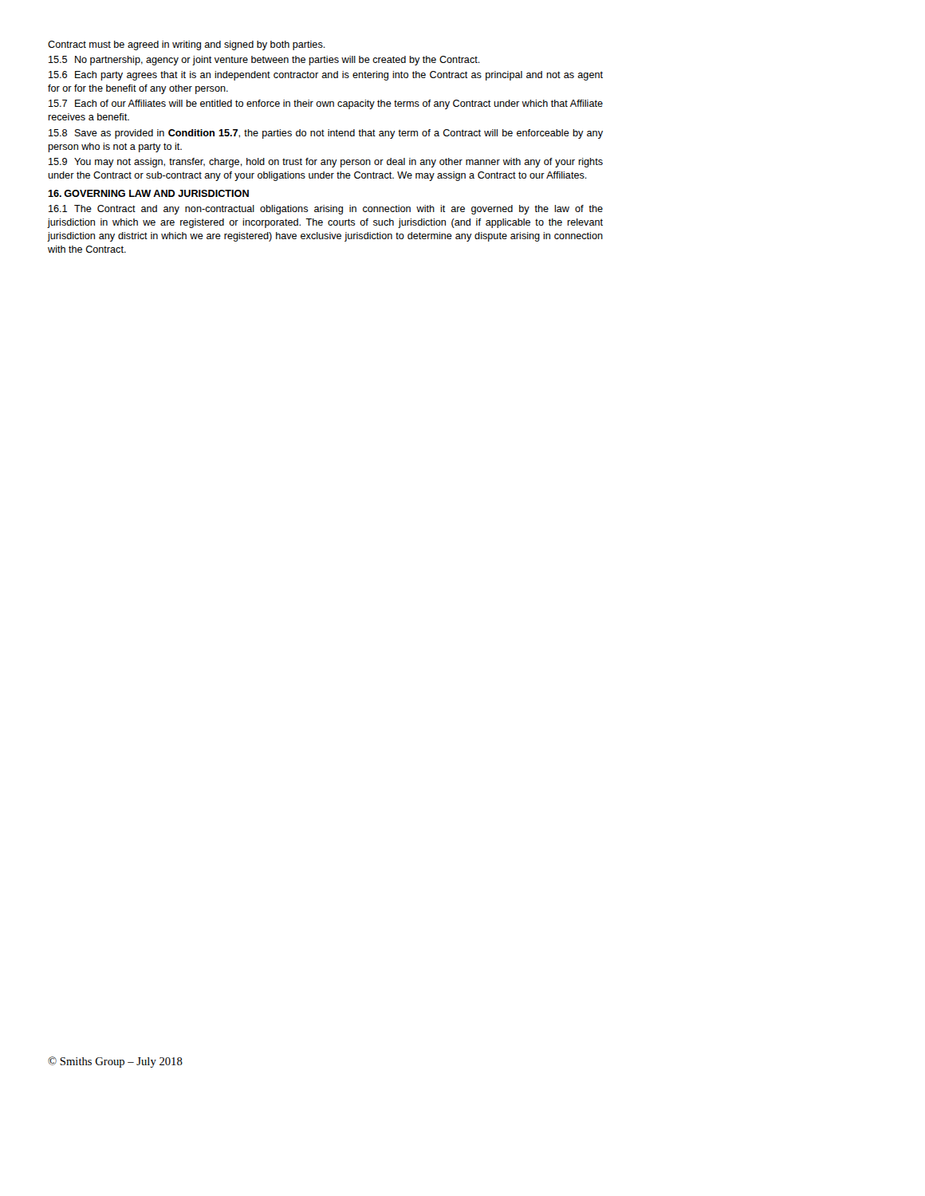Contract must be agreed in writing and signed by both parties.
15.5 No partnership, agency or joint venture between the parties will be created by the Contract.
15.6 Each party agrees that it is an independent contractor and is entering into the Contract as principal and not as agent for or for the benefit of any other person.
15.7 Each of our Affiliates will be entitled to enforce in their own capacity the terms of any Contract under which that Affiliate receives a benefit.
15.8 Save as provided in Condition 15.7, the parties do not intend that any term of a Contract will be enforceable by any person who is not a party to it.
15.9 You may not assign, transfer, charge, hold on trust for any person or deal in any other manner with any of your rights under the Contract or sub-contract any of your obligations under the Contract. We may assign a Contract to our Affiliates.
16. GOVERNING LAW AND JURISDICTION
16.1 The Contract and any non-contractual obligations arising in connection with it are governed by the law of the jurisdiction in which we are registered or incorporated. The courts of such jurisdiction (and if applicable to the relevant jurisdiction any district in which we are registered) have exclusive jurisdiction to determine any dispute arising in connection with the Contract.
© Smiths Group – July 2018